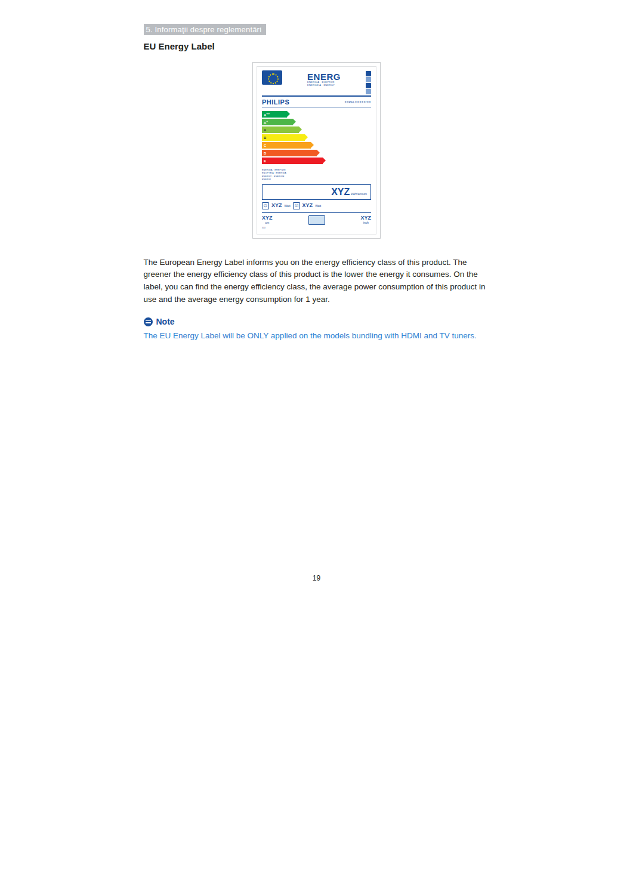5. Informaţii despre reglementări
EU Energy Label
ENERG
ENERGIA · ЕНЕРГИЯ
ENERGEIA · ENERGY
PHILIPS
XXPFLXXXXX/XX
A++
A+
A
B
C
D
E
ENERGIA · ЕНЕРГИЯ
ENOPTEIA · ENERGIA
ENERGY · ENERGIE
ENERGI
XYZ
kWh/annum
⏻
XYZ
Watt
☑
XYZ
Watt
XYZ
cm
XYZ
inch
XXX
The European Energy Label informs you on the energy efficiency class of this product. The greener the energy efficiency class of this product is the lower the energy it consumes. On the label, you can find the energy efficiency class, the average power consumption of this product in use and the average energy consumption for 1 year.
Note
The EU Energy Label will be ONLY applied on the models bundling with HDMI and TV tuners.
19